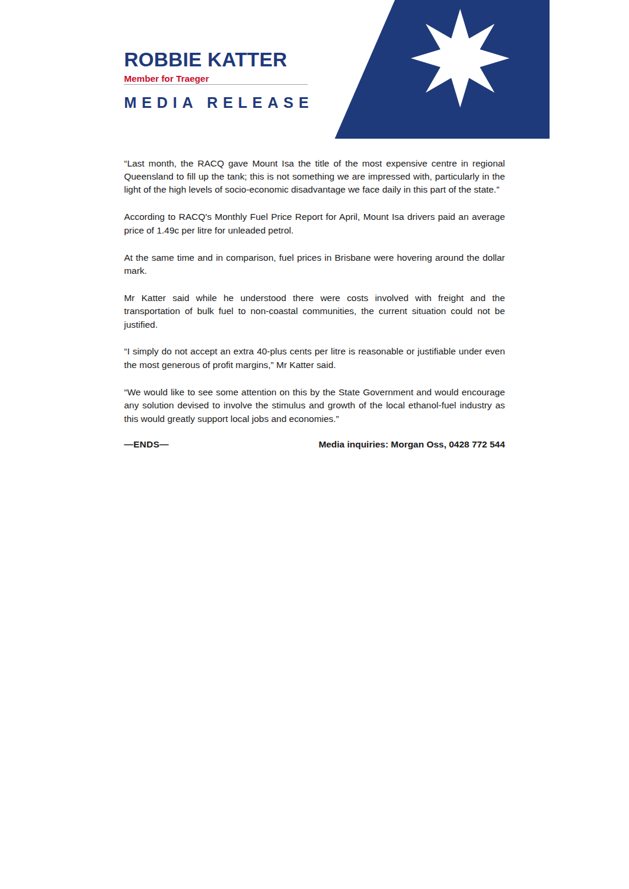Robbie Katter
Member for Traeger
Media Release
“Last month, the RACQ gave Mount Isa the title of the most expensive centre in regional Queensland to fill up the tank; this is not something we are impressed with, particularly in the light of the high levels of socio-economic disadvantage we face daily in this part of the state.”
According to RACQ's Monthly Fuel Price Report for April, Mount Isa drivers paid an average price of 1.49c per litre for unleaded petrol.
At the same time and in comparison, fuel prices in Brisbane were hovering around the dollar mark.
Mr Katter said while he understood there were costs involved with freight and the transportation of bulk fuel to non-coastal communities, the current situation could not be justified.
“I simply do not accept an extra 40-plus cents per litre is reasonable or justifiable under even the most generous of profit margins,” Mr Katter said.
“We would like to see some attention on this by the State Government and would encourage any solution devised to involve the stimulus and growth of the local ethanol-fuel industry as this would greatly support local jobs and economies.”
—ENDS— Media inquiries: Morgan Oss, 0428 772 544